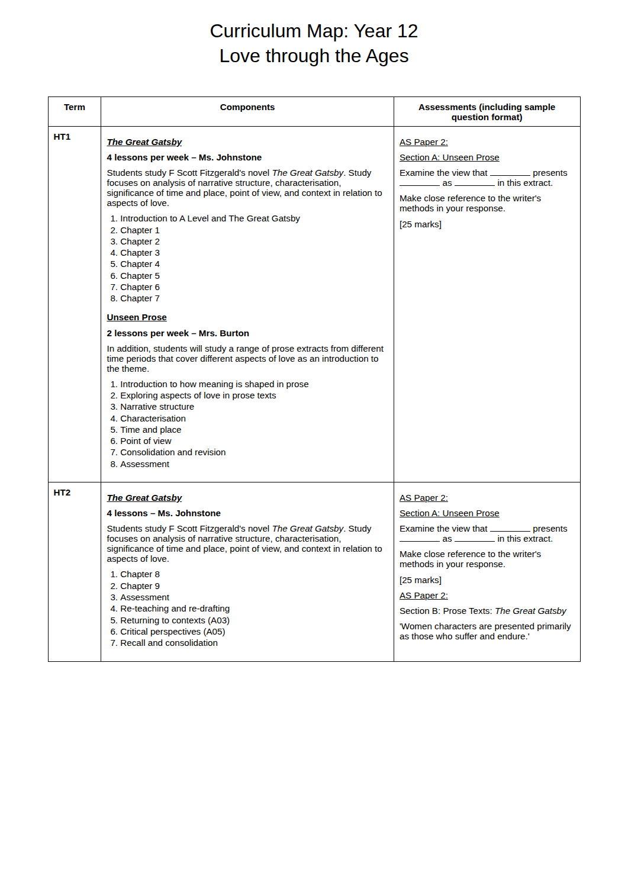Curriculum Map: Year 12
Love through the Ages
| Term | Components | Assessments (including sample question format) |
| --- | --- | --- |
| HT1 | The Great Gatsby 4 lessons per week – Ms. Johnstone Students study F Scott Fitzgerald's novel The Great Gatsby . Study focuses on analysis of narrative structure, characterisation, significance of time and place, point of view, and context in relation to aspects of love. Introduction to A Level and The Great Gatsby Chapter 1 Chapter 2 Chapter 3 Chapter 4 Chapter 5 Chapter 6 Chapter 7 Unseen Prose 2 lessons per week – Mrs. Burton In addition, students will study a range of prose extracts from different time periods that cover different aspects of love as an introduction to the theme. Introduction to how meaning is shaped in prose Exploring aspects of love in prose texts Narrative structure Characterisation Time and place Point of view Consolidation and revision Assessment | AS Paper 2: Section A: Unseen Prose Examine the view that presents as in this extract. Make close reference to the writer's methods in your response. [25 marks] |
| HT2 | The Great Gatsby 4 lessons – Ms. Johnstone Students study F Scott Fitzgerald's novel The Great Gatsby . Study focuses on analysis of narrative structure, characterisation, significance of time and place, point of view, and context in relation to aspects of love. Chapter 8 Chapter 9 Assessment Re-teaching and re-drafting Returning to contexts (A03) Critical perspectives (A05) Recall and consolidation | AS Paper 2: Section A: Unseen Prose Examine the view that presents as in this extract. Make close reference to the writer's methods in your response. [25 marks] AS Paper 2: Section B: Prose Texts: The Great Gatsby 'Women characters are presented primarily as those who suffer and endure.' |